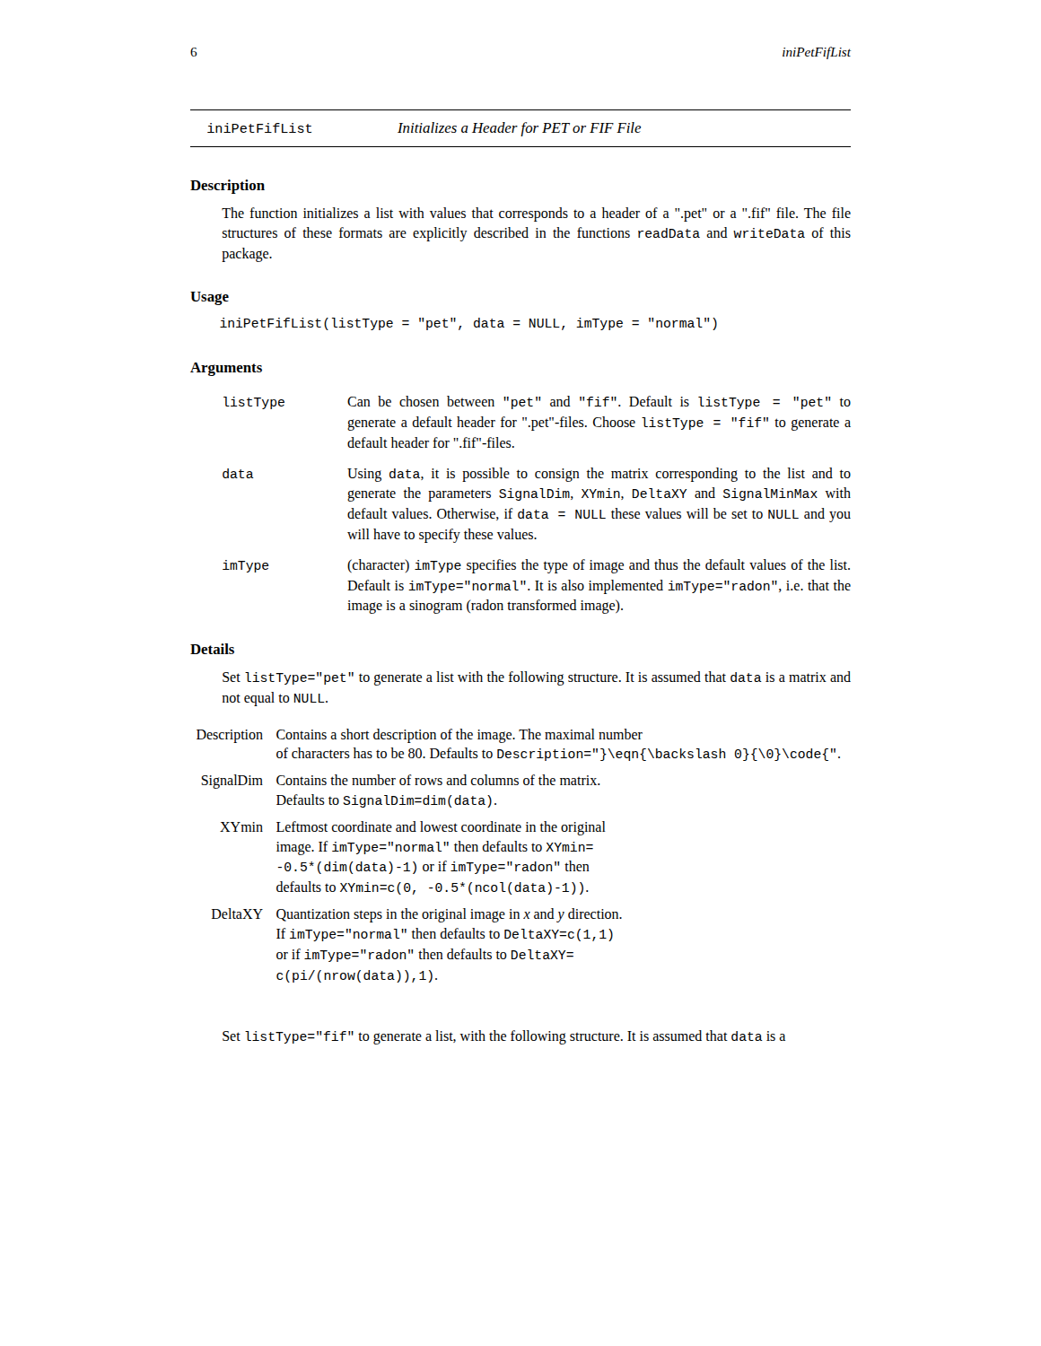6 iniPetFifList
iniPetFifList Initializes a Header for PET or FIF File
Description
The function initializes a list with values that corresponds to a header of a ".pet" or a ".fif" file. The file structures of these formats are explicitly described in the functions readData and writeData of this package.
Usage
iniPetFifList(listType = "pet", data = NULL, imType = "normal")
Arguments
listType
Can be chosen between "pet" and "fif". Default is listType = "pet" to generate a default header for ".pet"-files. Choose listType = "fif" to generate a default header for ".fif"-files.
data
Using data, it is possible to consign the matrix corresponding to the list and to generate the parameters SignalDim, XYmin, DeltaXY and SignalMinMax with default values. Otherwise, if data = NULL these values will be set to NULL and you will have to specify these values.
imType
(character) imType specifies the type of image and thus the default values of the list. Default is imType="normal". It is also implemented imType="radon", i.e. that the image is a sinogram (radon transformed image).
Details
Set listType="pet" to generate a list with the following structure. It is assumed that data is a matrix and not equal to NULL.
| Description | Contains a short description of the image. The maximal number of characters has to be 80. Defaults to Description="}\eqn{\backslash 0}{\0}\code{" . |
| SignalDim | Contains the number of rows and columns of the matrix. Defaults to SignalDim=dim(data) . |
| XYmin | Leftmost coordinate and lowest coordinate in the original image. If imType="normal" then defaults to XYmin= -0.5*(dim(data)-1) or if imType="radon" then defaults to XYmin=c(0, -0.5*(ncol(data)-1)) . |
| DeltaXY | Quantization steps in the original image in x and y direction. If imType="normal" then defaults to DeltaXY=c(1,1) or if imType="radon" then defaults to DeltaXY= c(pi/(nrow(data)),1) . |
Set listType="fif" to generate a list, with the following structure. It is assumed that data is a